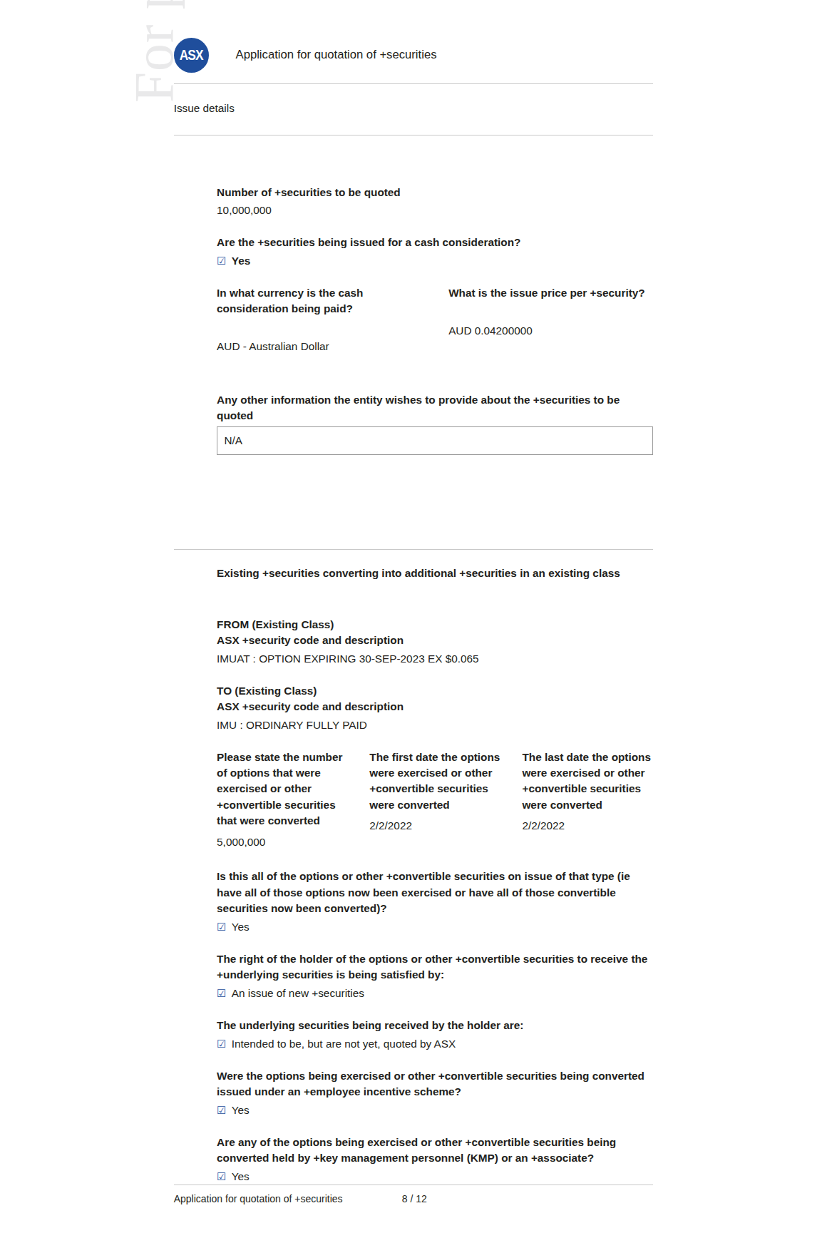For personal use only
ASX
Application for quotation of +securities
Issue details
Number of +securities to be quoted
10,000,000
Are the +securities being issued for a cash consideration?
☑Yes
In what currency is the cash consideration being paid?
AUD - Australian Dollar
What is the issue price per +security?
AUD 0.04200000
Any other information the entity wishes to provide about the +securities to be quoted
N/A
Existing +securities converting into additional +securities in an existing class
FROM (Existing Class)
ASX +security code and description
IMUAT : OPTION EXPIRING 30-SEP-2023 EX $0.065
TO (Existing Class)
ASX +security code and description
IMU : ORDINARY FULLY PAID
Please state the number of options that were exercised or other +convertible securities that were converted
5,000,000
The first date the options were exercised or other +convertible securities were converted
2/2/2022
The last date the options were exercised or other +convertible securities were converted
2/2/2022
Is this all of the options or other +convertible securities on issue of that type (ie have all of those options now been exercised or have all of those convertible securities now been converted)?
☑Yes
The right of the holder of the options or other +convertible securities to receive the +underlying securities is being satisfied by:
☑An issue of new +securities
The underlying securities being received by the holder are:
☑Intended to be, but are not yet, quoted by ASX
Were the options being exercised or other +convertible securities being converted issued under an +employee incentive scheme?
☑Yes
Are any of the options being exercised or other +convertible securities being converted held by +key management personnel (KMP) or an +associate?
☑Yes
Application for quotation of +securities
8 / 12